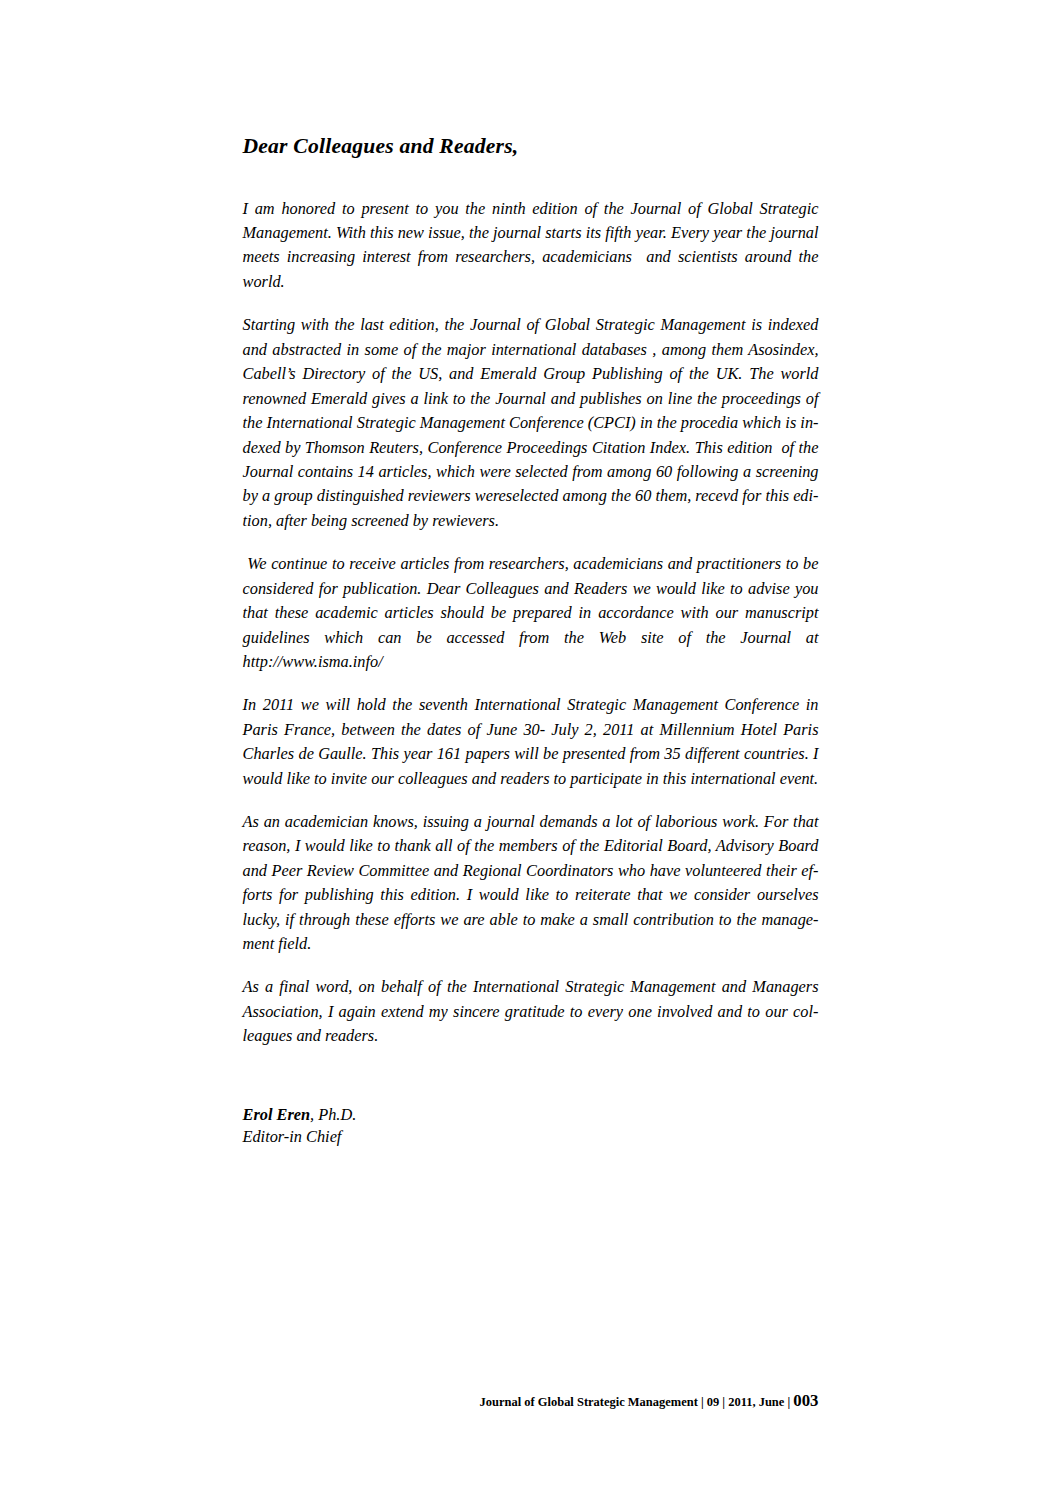Dear Colleagues and Readers,
I am honored to present to you the ninth edition of the Journal of Global Strategic Management. With this new issue, the journal starts its fifth year. Every year the journal meets increasing interest from researchers, academicians and scientists around the world.
Starting with the last edition, the Journal of Global Strategic Management is indexed and abstracted in some of the major international databases , among them Asosindex, Cabell’s Directory of the US, and Emerald Group Publishing of the UK. The world renowned Emerald gives a link to the Journal and publishes on line the proceedings of the International Strategic Management Conference (CPCI) in the procedia which is indexed by Thomson Reuters, Conference Proceedings Citation Index. This edition of the Journal contains 14 articles, which were selected from among 60 following a screening by a group distinguished reviewers wereselected among the 60 them, recevd for this edition, after being screened by rewievers.
We continue to receive articles from researchers, academicians and practitioners to be considered for publication. Dear Colleagues and Readers we would like to advise you that these academic articles should be prepared in accordance with our manuscript guidelines which can be accessed from the Web site of the Journal at http://www.isma.info/
In 2011 we will hold the seventh International Strategic Management Conference in Paris France, between the dates of June 30- July 2, 2011 at Millennium Hotel Paris Charles de Gaulle. This year 161 papers will be presented from 35 different countries. I would like to invite our colleagues and readers to participate in this international event.
As an academician knows, issuing a journal demands a lot of laborious work. For that reason, I would like to thank all of the members of the Editorial Board, Advisory Board and Peer Review Committee and Regional Coordinators who have volunteered their efforts for publishing this edition. I would like to reiterate that we consider ourselves lucky, if through these efforts we are able to make a small contribution to the management field.
As a final word, on behalf of the International Strategic Management and Managers Association, I again extend my sincere gratitude to every one involved and to our colleagues and readers.
Erol Eren, Ph.D.
Editor-in Chief
Journal of Global Strategic Management | 09 | 2011, June | 003